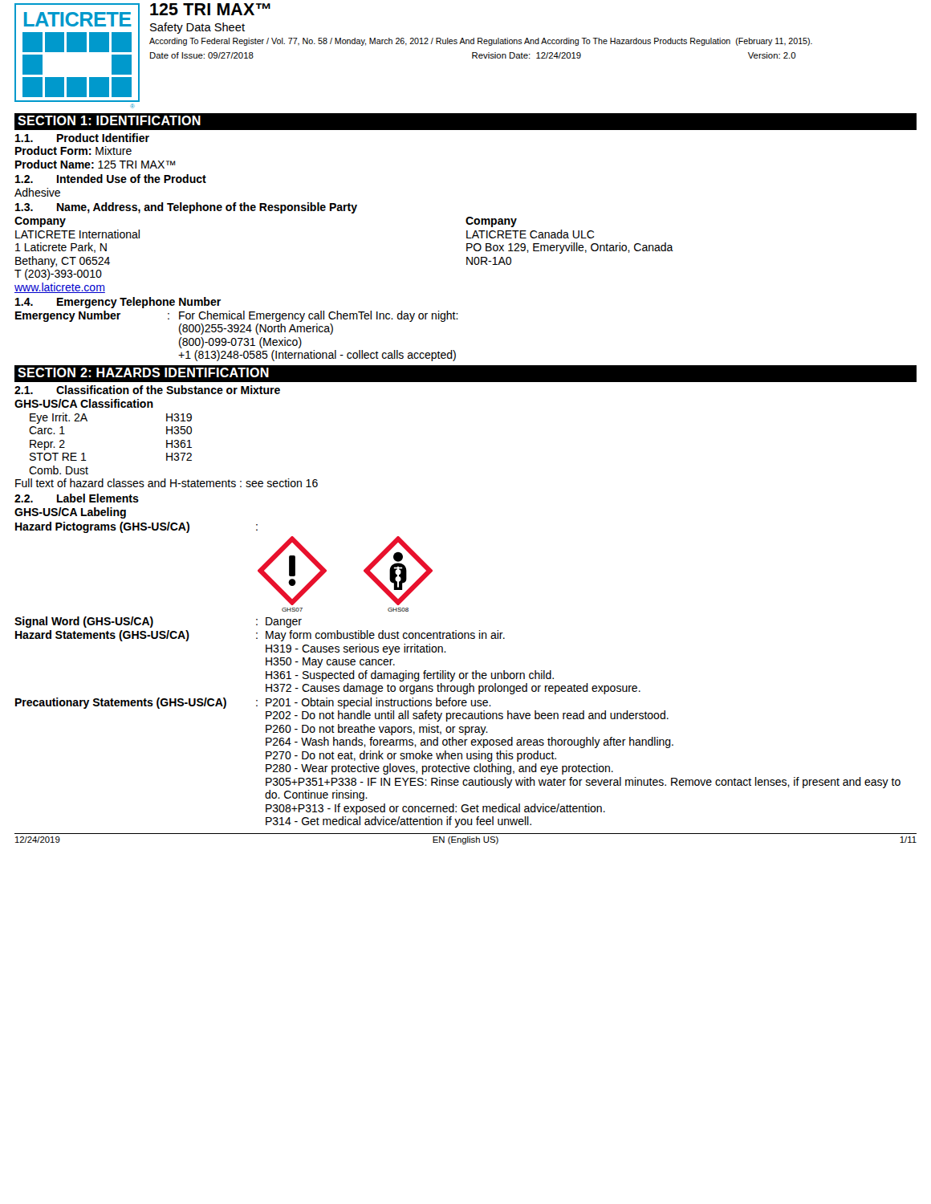LATICRETE
®
125 TRI MAX™
Safety Data Sheet
According To Federal Register / Vol. 77, No. 58 / Monday, March 26, 2012 / Rules And Regulations And According To The Hazardous Products Regulation (February 11, 2015).
Date of Issue: 09/27/2018
Revision Date: 12/24/2019
Version: 2.0
SECTION 1: IDENTIFICATION
1.1. Product Identifier
Product Form: Mixture
Product Name: 125 TRI MAX™
1.2. Intended Use of the Product
Adhesive
1.3. Name, Address, and Telephone of the Responsible Party
Company
LATICRETE International
1 Laticrete Park, N
Bethany, CT 06524
T (203)-393-0010
www.laticrete.com
Company
LATICRETE Canada ULC
PO Box 129, Emeryville, Ontario, Canada
N0R-1A0
1.4. Emergency Telephone Number
Emergency Number
:
For Chemical Emergency call ChemTel Inc. day or night:
(800)255-3924 (North America)
(800)-099-0731 (Mexico)
+1 (813)248-0585 (International - collect calls accepted)
SECTION 2: HAZARDS IDENTIFICATION
2.1. Classification of the Substance or Mixture
GHS-US/CA Classification
| Eye Irrit. 2A | H319 |
| Carc. 1 | H350 |
| Repr. 2 | H361 |
| STOT RE 1 | H372 |
| Comb. Dust | |
Full text of hazard classes and H-statements : see section 16
2.2. Label Elements
GHS-US/CA Labeling
Hazard Pictograms (GHS-US/CA)
:
GHS07
GHS08
Signal Word (GHS-US/CA)
:
Danger
Hazard Statements (GHS-US/CA)
:
May form combustible dust concentrations in air.
H319 - Causes serious eye irritation.
H350 - May cause cancer.
H361 - Suspected of damaging fertility or the unborn child.
H372 - Causes damage to organs through prolonged or repeated exposure.
Precautionary Statements (GHS-US/CA)
:
P201 - Obtain special instructions before use.
P202 - Do not handle until all safety precautions have been read and understood.
P260 - Do not breathe vapors, mist, or spray.
P264 - Wash hands, forearms, and other exposed areas thoroughly after handling.
P270 - Do not eat, drink or smoke when using this product.
P280 - Wear protective gloves, protective clothing, and eye protection.
P305+P351+P338 - IF IN EYES: Rinse cautiously with water for several minutes. Remove contact lenses, if present and easy to do. Continue rinsing.
P308+P313 - If exposed or concerned: Get medical advice/attention.
P314 - Get medical advice/attention if you feel unwell.
12/24/2019
EN (English US)
1/11